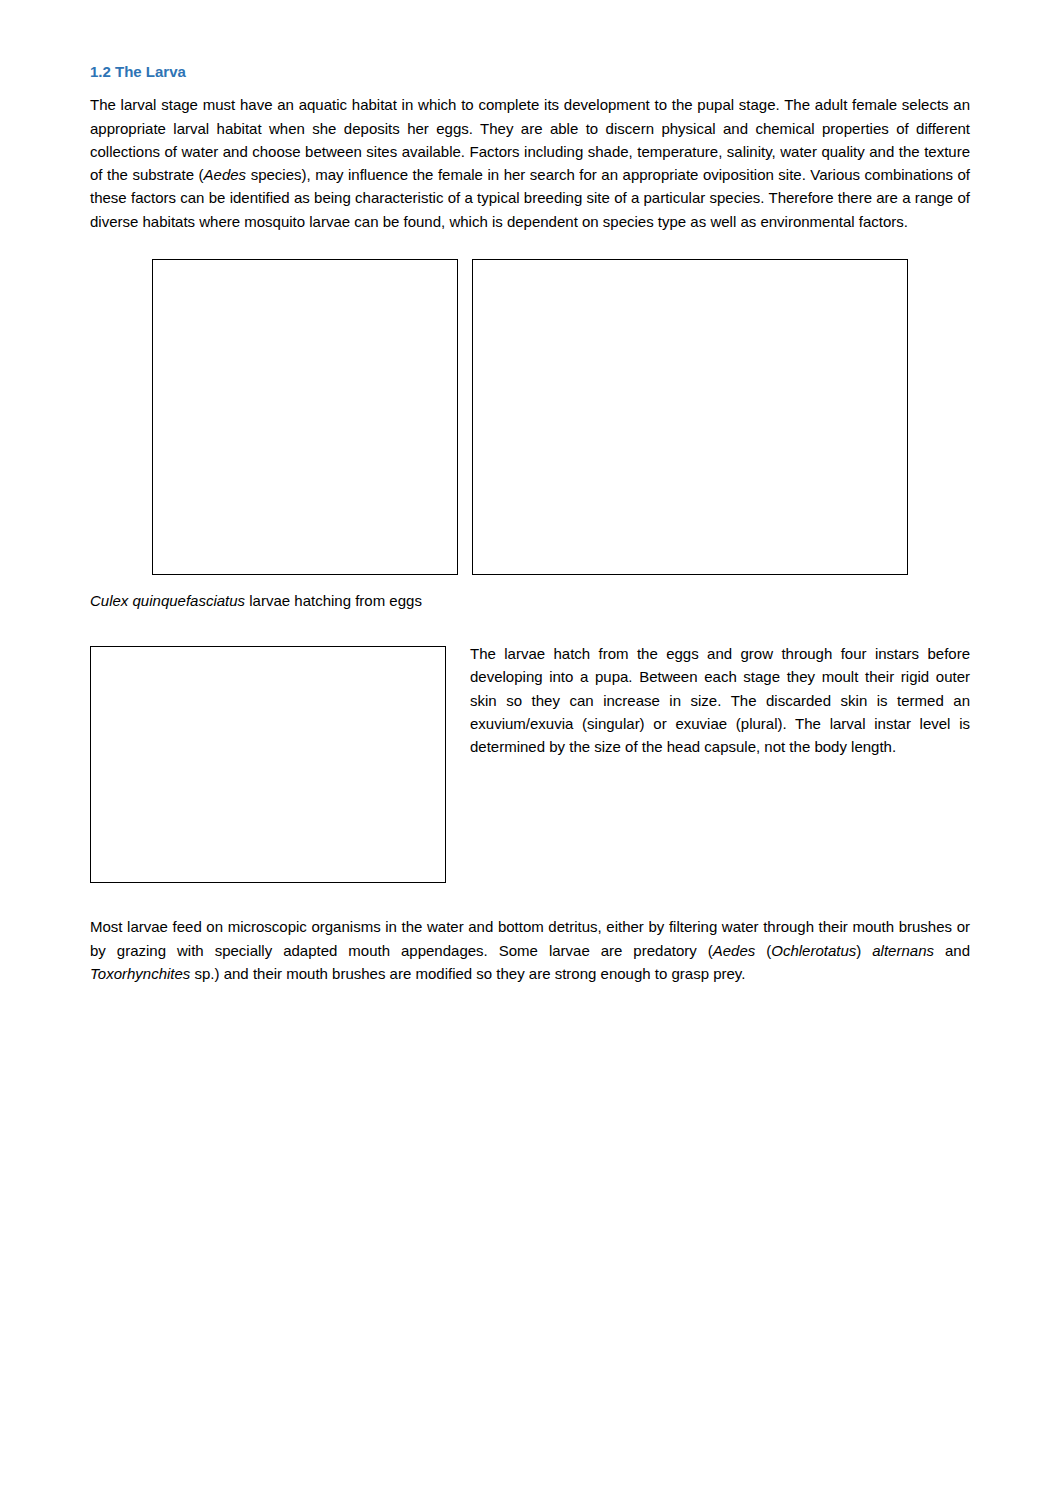1.2 The Larva
The larval stage must have an aquatic habitat in which to complete its development to the pupal stage. The adult female selects an appropriate larval habitat when she deposits her eggs. They are able to discern physical and chemical properties of different collections of water and choose between sites available. Factors including shade, temperature, salinity, water quality and the texture of the substrate (Aedes species), may influence the female in her search for an appropriate oviposition site. Various combinations of these factors can be identified as being characteristic of a typical breeding site of a particular species. Therefore there are a range of diverse habitats where mosquito larvae can be found, which is dependent on species type as well as environmental factors.
Culex quinquefasciatus larvae hatching from eggs
The larvae hatch from the eggs and grow through four instars before developing into a pupa. Between each stage they moult their rigid outer skin so they can increase in size. The discarded skin is termed an exuvium/exuvia (singular) or exuviae (plural). The larval instar level is determined by the size of the head capsule, not the body length.
Most larvae feed on microscopic organisms in the water and bottom detritus, either by filtering water through their mouth brushes or by grazing with specially adapted mouth appendages. Some larvae are predatory (Aedes (Ochlerotatus) alternans and Toxorhynchites sp.) and their mouth brushes are modified so they are strong enough to grasp prey.